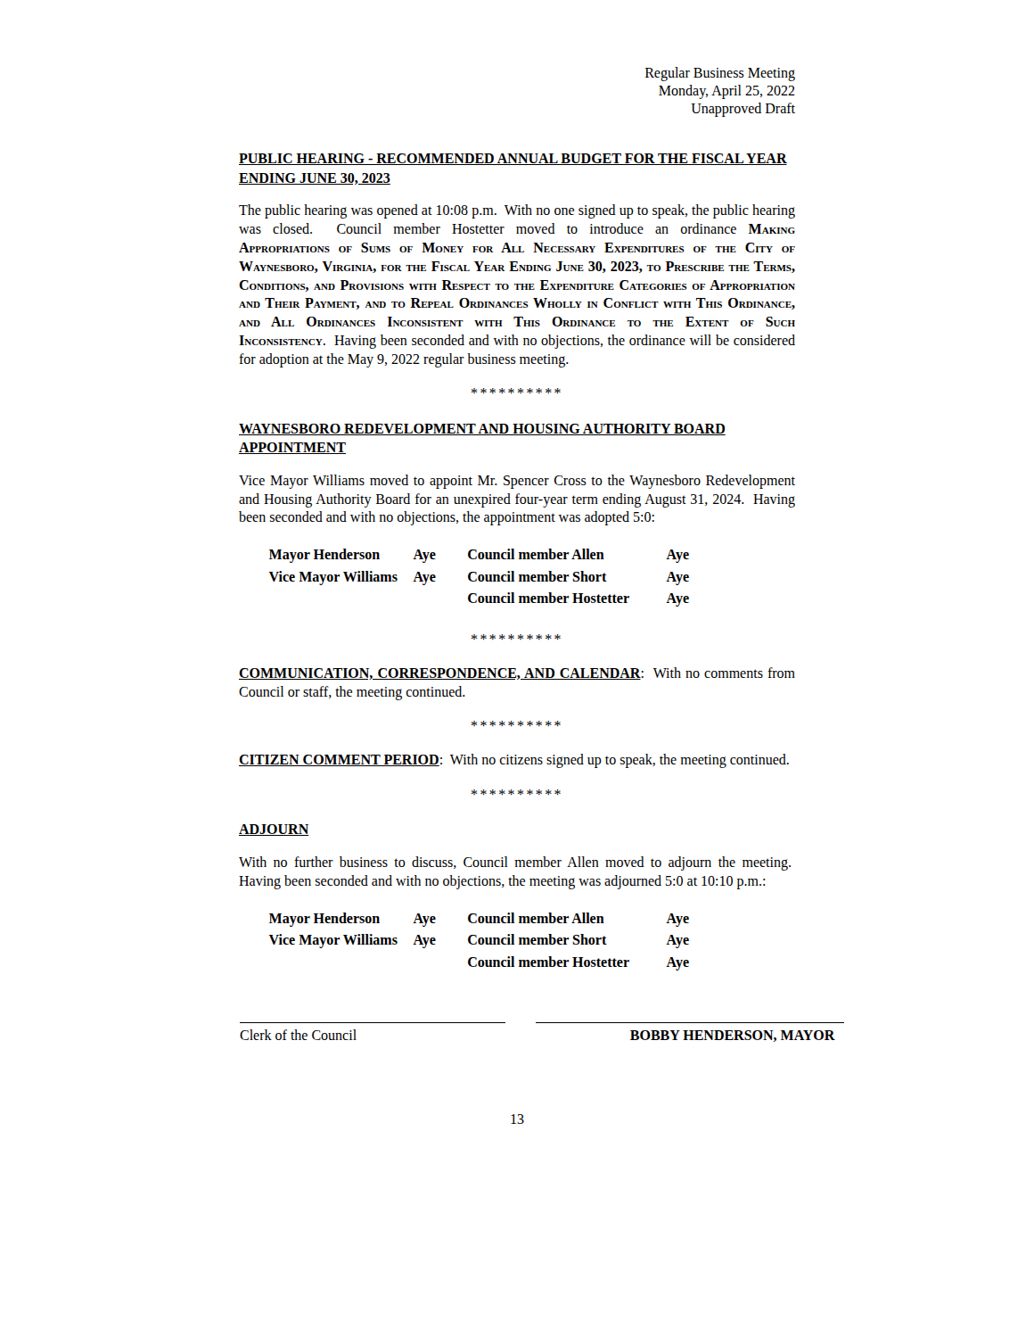Regular Business Meeting
Monday, April 25, 2022
Unapproved Draft
Public Hearing - Recommended Annual Budget for the Fiscal Year Ending June 30, 2023
The public hearing was opened at 10:08 p.m. With no one signed up to speak, the public hearing was closed. Council member Hostetter moved to introduce an ordinance Making Appropriations of Sums of Money for All Necessary Expenditures of the City of Waynesboro, Virginia, for the Fiscal Year Ending June 30, 2023, to Prescribe the Terms, Conditions, and Provisions with Respect to the Expenditure Categories of Appropriation and Their Payment, and to Repeal Ordinances Wholly in Conflict with This Ordinance, and All Ordinances Inconsistent with This Ordinance to the Extent of Such Inconsistency. Having been seconded and with no objections, the ordinance will be considered for adoption at the May 9, 2022 regular business meeting.
**********
Waynesboro Redevelopment and Housing Authority Board Appointment
Vice Mayor Williams moved to appoint Mr. Spencer Cross to the Waynesboro Redevelopment and Housing Authority Board for an unexpired four-year term ending August 31, 2024. Having been seconded and with no objections, the appointment was adopted 5:0:
| Mayor Henderson | Aye | Council member Allen | Aye |
| Vice Mayor Williams | Aye | Council member Short | Aye |
| | | Council member Hostetter | Aye |
**********
Communication, Correspondence, and Calendar: With no comments from Council or staff, the meeting continued.
**********
Citizen Comment Period: With no citizens signed up to speak, the meeting continued.
**********
Adjourn
With no further business to discuss, Council member Allen moved to adjourn the meeting. Having been seconded and with no objections, the meeting was adjourned 5:0 at 10:10 p.m.:
| Mayor Henderson | Aye | Council member Allen | Aye |
| Vice Mayor Williams | Aye | Council member Short | Aye |
| | | Council member Hostetter | Aye |
| Clerk of the Council | BOBBY HENDERSON, MAYOR |
13